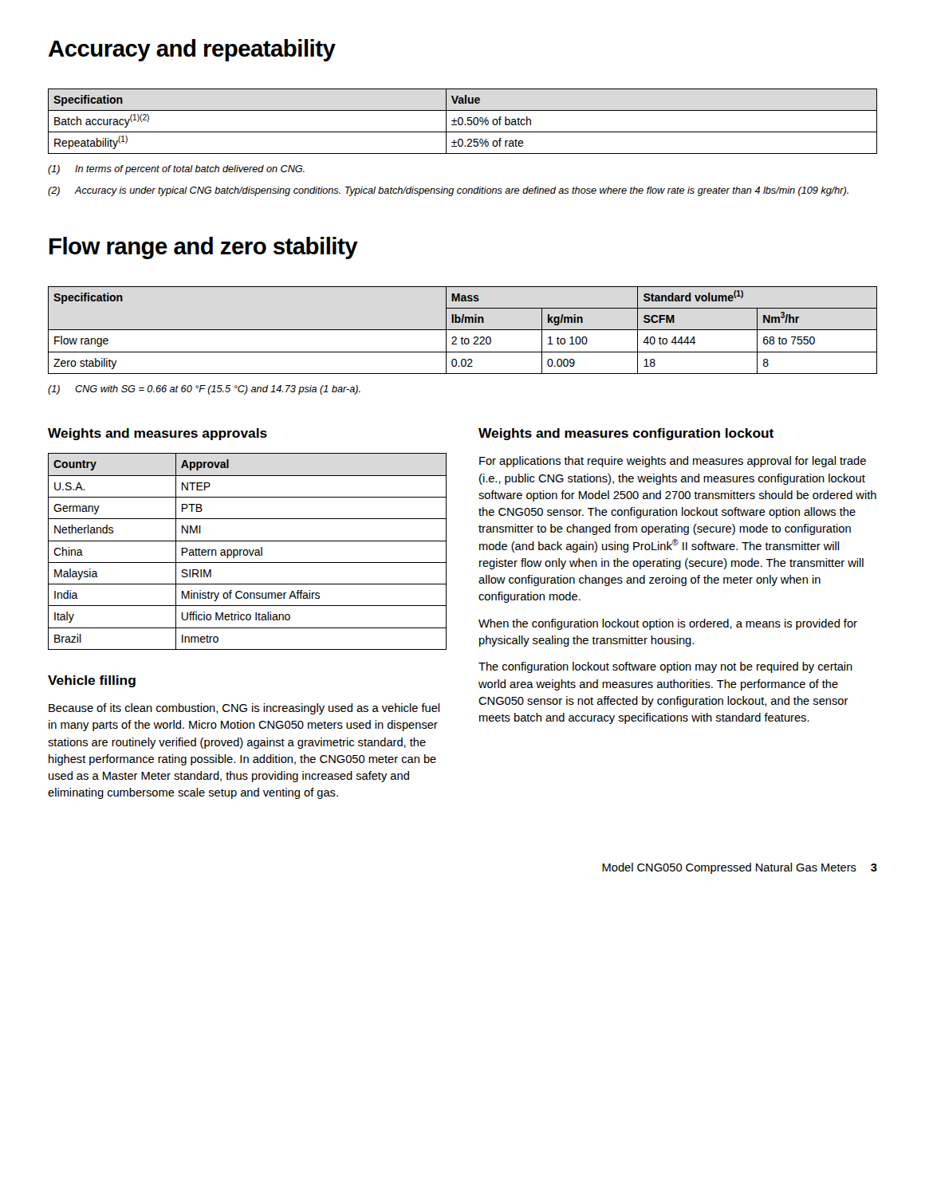Accuracy and repeatability
| Specification | Value |
| --- | --- |
| Batch accuracy (1)(2) | ±0.50% of batch |
| Repeatability (1) | ±0.25% of rate |
(1) In terms of percent of total batch delivered on CNG.
(2) Accuracy is under typical CNG batch/dispensing conditions. Typical batch/dispensing conditions are defined as those where the flow rate is greater than 4 lbs/min (109 kg/hr).
Flow range and zero stability
| Specification | Mass | Standard volume (1) |
| --- | --- | --- |
| lb/min | kg/min | SCFM | Nm 3 /hr |
| Flow range | 2 to 220 | 1 to 100 | 40 to 4444 | 68 to 7550 |
| Zero stability | 0.02 | 0.009 | 18 | 8 |
(1) CNG with SG = 0.66 at 60 °F (15.5 °C) and 14.73 psia (1 bar-a).
Weights and measures approvals
| Country | Approval |
| --- | --- |
| U.S.A. | NTEP |
| Germany | PTB |
| Netherlands | NMI |
| China | Pattern approval |
| Malaysia | SIRIM |
| India | Ministry of Consumer Affairs |
| Italy | Ufficio Metrico Italiano |
| Brazil | Inmetro |
Vehicle filling
Because of its clean combustion, CNG is increasingly used as a vehicle fuel in many parts of the world. Micro Motion CNG050 meters used in dispenser stations are routinely verified (proved) against a gravimetric standard, the highest performance rating possible. In addition, the CNG050 meter can be used as a Master Meter standard, thus providing increased safety and eliminating cumbersome scale setup and venting of gas.
Weights and measures configuration lockout
For applications that require weights and measures approval for legal trade (i.e., public CNG stations), the weights and measures configuration lockout software option for Model 2500 and 2700 transmitters should be ordered with the CNG050 sensor. The configuration lockout software option allows the transmitter to be changed from operating (secure) mode to configuration mode (and back again) using ProLink® II software. The transmitter will register flow only when in the operating (secure) mode. The transmitter will allow configuration changes and zeroing of the meter only when in configuration mode.
When the configuration lockout option is ordered, a means is provided for physically sealing the transmitter housing.
The configuration lockout software option may not be required by certain world area weights and measures authorities. The performance of the CNG050 sensor is not affected by configuration lockout, and the sensor meets batch and accuracy specifications with standard features.
Model CNG050 Compressed Natural Gas Meters3